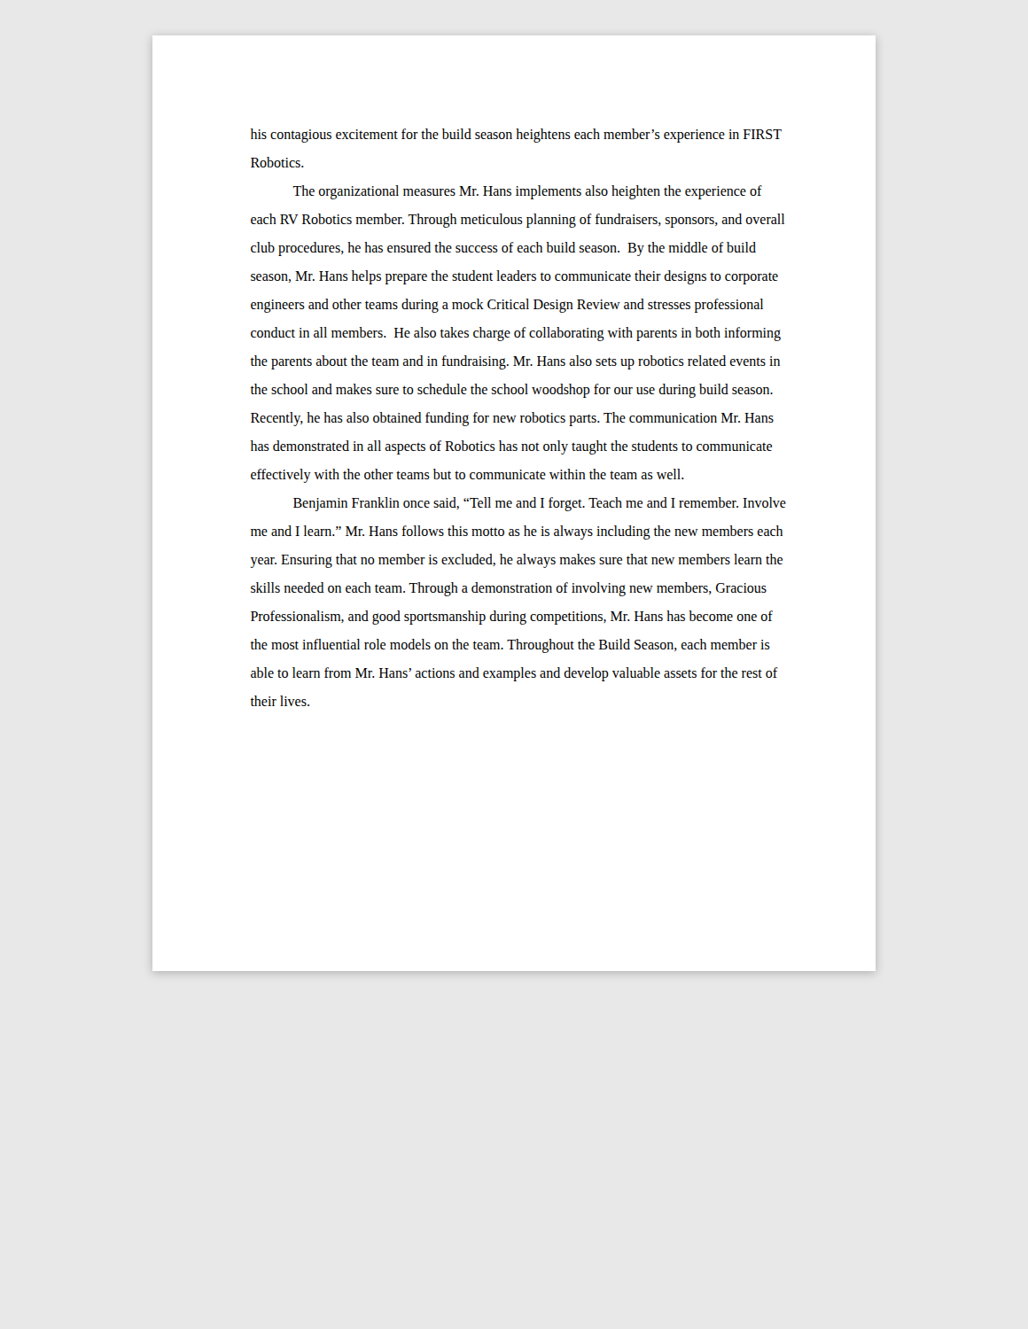his contagious excitement for the build season heightens each member’s experience in FIRST Robotics.
The organizational measures Mr. Hans implements also heighten the experience of each RV Robotics member. Through meticulous planning of fundraisers, sponsors, and overall club procedures, he has ensured the success of each build season. By the middle of build season, Mr. Hans helps prepare the student leaders to communicate their designs to corporate engineers and other teams during a mock Critical Design Review and stresses professional conduct in all members. He also takes charge of collaborating with parents in both informing the parents about the team and in fundraising. Mr. Hans also sets up robotics related events in the school and makes sure to schedule the school woodshop for our use during build season. Recently, he has also obtained funding for new robotics parts. The communication Mr. Hans has demonstrated in all aspects of Robotics has not only taught the students to communicate effectively with the other teams but to communicate within the team as well.
Benjamin Franklin once said, “Tell me and I forget. Teach me and I remember. Involve me and I learn.” Mr. Hans follows this motto as he is always including the new members each year. Ensuring that no member is excluded, he always makes sure that new members learn the skills needed on each team. Through a demonstration of involving new members, Gracious Professionalism, and good sportsmanship during competitions, Mr. Hans has become one of the most influential role models on the team. Throughout the Build Season, each member is able to learn from Mr. Hans’ actions and examples and develop valuable assets for the rest of their lives.